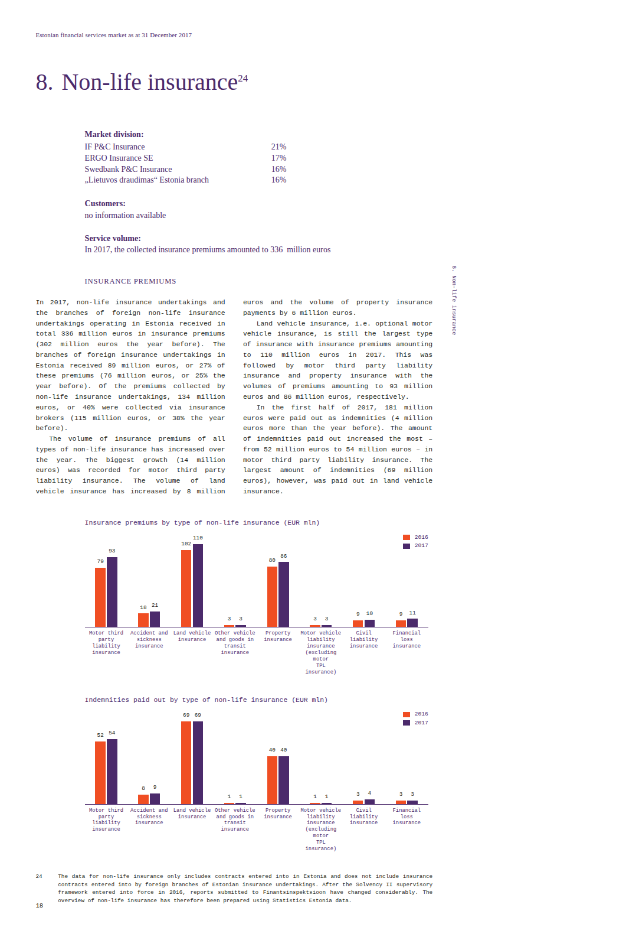Estonian financial services market as at 31 December 2017
8. Non-life insurance24
Market division:
| IF P&C Insurance | 21% |
| ERGO Insurance SE | 17% |
| Swedbank P&C Insurance | 16% |
| „Lietuvos draudimas“ Estonia branch | 16% |
Customers:
no information available
Service volume:
In 2017, the collected insurance premiums amounted to 336 million euros
INSURANCE PREMIUMS
In 2017, non-life insurance undertakings and the branches of foreign non-life insurance undertakings operating in Estonia received in total 336 million euros in insurance premiums (302 million euros the year before). The branches of foreign insurance undertakings in Estonia received 89 million euros, or 27% of these premiums (76 million euros, or 25% the year before). Of the premiums collected by non-life insurance undertakings, 134 million euros, or 40% were collected via insurance brokers (115 million euros, or 38% the year before).
The volume of insurance premiums of all types of non-life insurance has increased over the year. The biggest growth (14 million euros) was recorded for motor third party liability insurance. The volume of land vehicle insurance has increased by 8 million euros and the volume of property insurance payments by 6 million euros.
Land vehicle insurance, i.e. optional motor vehicle insurance, is still the largest type of insurance with insurance premiums amounting to 110 million euros in 2017. This was followed by motor third party liability insurance and property insurance with the volumes of premiums amounting to 93 million euros and 86 million euros, respectively.
In the first half of 2017, 181 million euros were paid out as indemnities (4 million euros more than the year before). The amount of indemnities paid out increased the most – from 52 million euros to 54 million euros – in motor third party liability insurance. The largest amount of indemnities (69 million euros), however, was paid out in land vehicle insurance.
Insurance premiums by type of non-life insurance (EUR mln)
2016
2017
79
93
18
21
102
110
3
3
80
86
3
3
9
10
9
11
Motor third party
liability insurance
Accident and
sickness
insurance
Land vehicle
insurance
Other vehicle
and goods in
transit insurance
Property
insurance
Motor vehicle
liability insurance
(excluding motor
TPL insurance)
Civil liability
insurance
Financial loss
insurance
Indemnities paid out by type of non-life insurance (EUR mln)
2016
2017
52
54
8
9
69
69
1
1
40
40
1
1
3
4
3
3
Motor third party
liability insurance
Accident and
sickness
insurance
Land vehicle
insurance
Other vehicle
and goods in
transit insurance
Property
insurance
Motor vehicle
liability insurance
(excluding motor
TPL insurance)
Civil liability
insurance
Financial loss
insurance
24
The data for non-life insurance only includes contracts entered into in Estonia and does not include insurance contracts entered into by foreign branches of Estonian insurance undertakings. After the Solvency II supervisory framework entered into force in 2016, reports submitted to Finantsinspektsioon have changed considerably. The overview of non-life insurance has therefore been prepared using Statistics Estonia data.
8. Non-life insurance
18